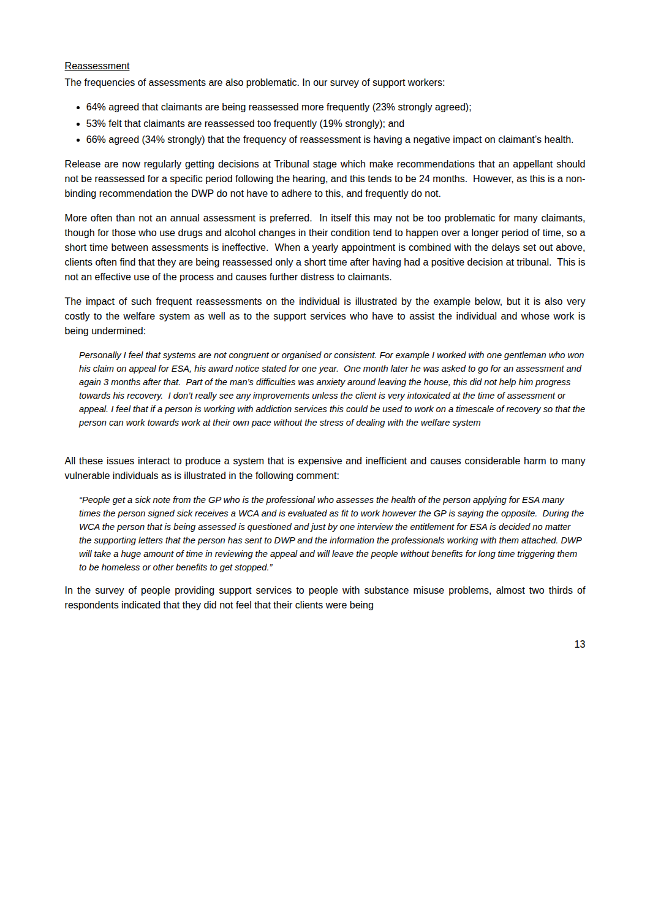Reassessment
The frequencies of assessments are also problematic. In our survey of support workers:
64% agreed that claimants are being reassessed more frequently (23% strongly agreed);
53% felt that claimants are reassessed too frequently (19% strongly); and
66% agreed (34% strongly) that the frequency of reassessment is having a negative impact on claimant’s health.
Release are now regularly getting decisions at Tribunal stage which make recommendations that an appellant should not be reassessed for a specific period following the hearing, and this tends to be 24 months. However, as this is a non-binding recommendation the DWP do not have to adhere to this, and frequently do not.
More often than not an annual assessment is preferred. In itself this may not be too problematic for many claimants, though for those who use drugs and alcohol changes in their condition tend to happen over a longer period of time, so a short time between assessments is ineffective. When a yearly appointment is combined with the delays set out above, clients often find that they are being reassessed only a short time after having had a positive decision at tribunal. This is not an effective use of the process and causes further distress to claimants.
The impact of such frequent reassessments on the individual is illustrated by the example below, but it is also very costly to the welfare system as well as to the support services who have to assist the individual and whose work is being undermined:
Personally I feel that systems are not congruent or organised or consistent. For example I worked with one gentleman who won his claim on appeal for ESA, his award notice stated for one year. One month later he was asked to go for an assessment and again 3 months after that. Part of the man’s difficulties was anxiety around leaving the house, this did not help him progress towards his recovery. I don’t really see any improvements unless the client is very intoxicated at the time of assessment or appeal. I feel that if a person is working with addiction services this could be used to work on a timescale of recovery so that the person can work towards work at their own pace without the stress of dealing with the welfare system
All these issues interact to produce a system that is expensive and inefficient and causes considerable harm to many vulnerable individuals as is illustrated in the following comment:
“People get a sick note from the GP who is the professional who assesses the health of the person applying for ESA many times the person signed sick receives a WCA and is evaluated as fit to work however the GP is saying the opposite. During the WCA the person that is being assessed is questioned and just by one interview the entitlement for ESA is decided no matter the supporting letters that the person has sent to DWP and the information the professionals working with them attached. DWP will take a huge amount of time in reviewing the appeal and will leave the people without benefits for long time triggering them to be homeless or other benefits to get stopped.”
In the survey of people providing support services to people with substance misuse problems, almost two thirds of respondents indicated that they did not feel that their clients were being
13